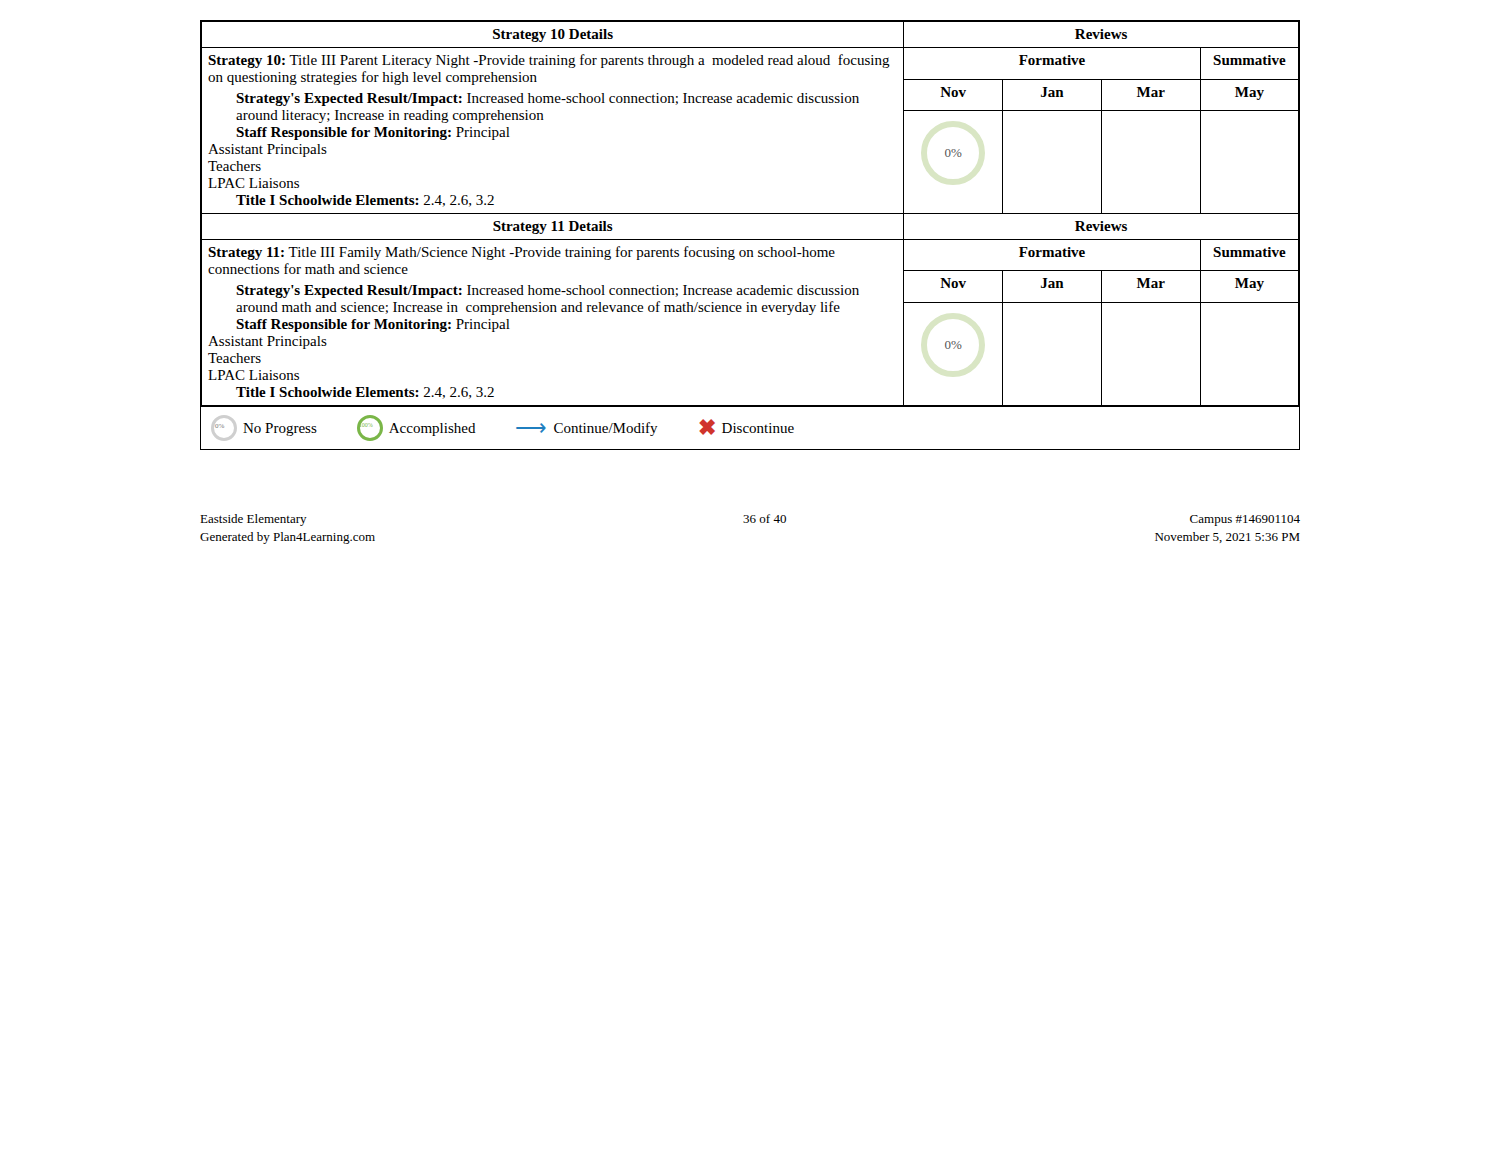| Strategy 10 Details | Reviews |
| Strategy 10: Title III Parent Literacy Night -Provide training for parents through a modeled read aloud focusing on questioning strategies for high level comprehension Strategy's Expected Result/Impact: Increased home-school connection; Increase academic discussion around literacy; Increase in reading comprehension Staff Responsible for Monitoring: Principal Assistant Principals Teachers LPAC Liaisons Title I Schoolwide Elements: 2.4, 2.6, 3.2 | Formative | Summative |
| Nov | Jan | Mar | May |
| 0% | | | |
| Strategy 11 Details | Reviews |
| Strategy 11: Title III Family Math/Science Night -Provide training for parents focusing on school-home connections for math and science Strategy's Expected Result/Impact: Increased home-school connection; Increase academic discussion around math and science; Increase in comprehension and relevance of math/science in everyday life Staff Responsible for Monitoring: Principal Assistant Principals Teachers LPAC Liaisons Title I Schoolwide Elements: 2.4, 2.6, 3.2 | Formative | Summative |
| Nov | Jan | Mar | May |
| 0% | | | |
No Progress
Accomplished
⟶Continue/Modify
✖Discontinue
Eastside Elementary
Generated by Plan4Learning.com
36 of 40
Campus #146901104
November 5, 2021 5:36 PM